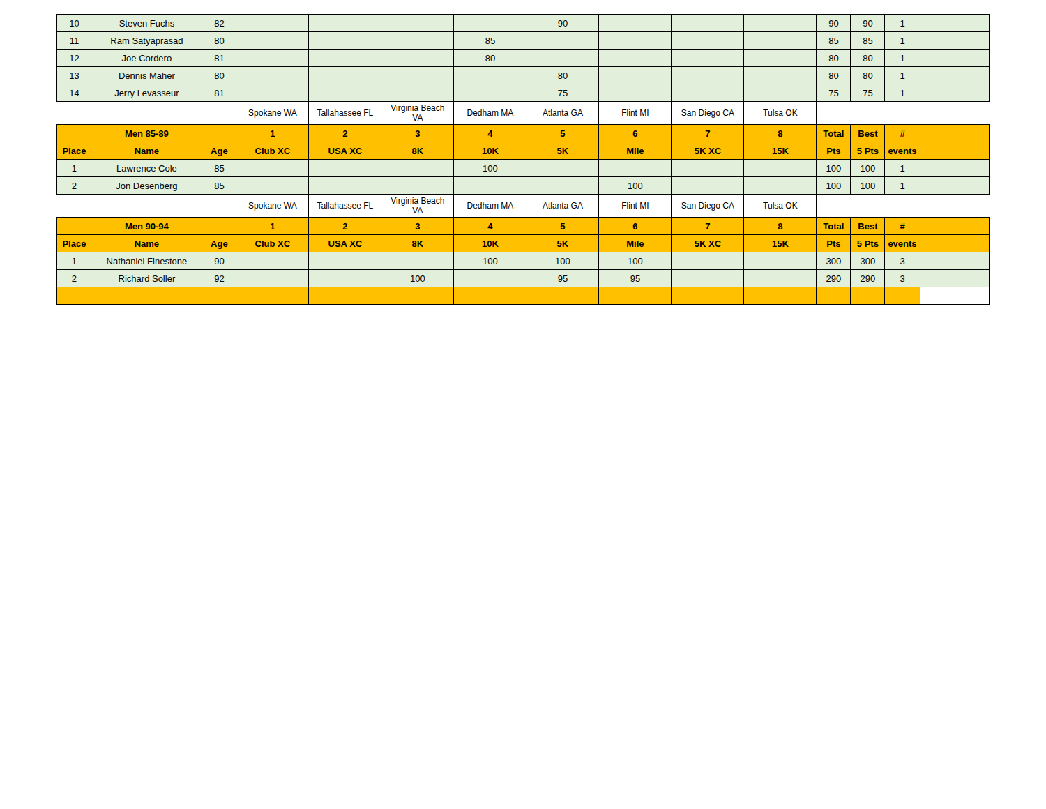| 10 | Steven Fuchs | 82 | | | | | 90 | | | | 90 | 90 | 1 | |
| 11 | Ram Satyaprasad | 80 | | | | 85 | | | | | 85 | 85 | 1 | |
| 12 | Joe Cordero | 81 | | | | 80 | | | | | 80 | 80 | 1 | |
| 13 | Dennis Maher | 80 | | | | | 80 | | | | 80 | 80 | 1 | |
| 14 | Jerry Levasseur | 81 | | | | | 75 | | | | 75 | 75 | 1 | |
| | | | Spokane WA | Tallahassee FL | Virginia Beach VA | Dedham MA | Atlanta GA | Flint MI | San Diego CA | Tulsa OK | | | | |
| | Men 85-89 | | 1 | 2 | 3 | 4 | 5 | 6 | 7 | 8 | Total | Best | # | |
| Place | Name | Age | Club XC | USA XC | 8K | 10K | 5K | Mile | 5K XC | 15K | Pts | 5 Pts | events | |
| 1 | Lawrence Cole | 85 | | | | 100 | | | | | 100 | 100 | 1 | |
| 2 | Jon Desenberg | 85 | | | | | | 100 | | | 100 | 100 | 1 | |
| | | | Spokane WA | Tallahassee FL | Virginia Beach VA | Dedham MA | Atlanta GA | Flint MI | San Diego CA | Tulsa OK | | | | |
| | Men 90-94 | | 1 | 2 | 3 | 4 | 5 | 6 | 7 | 8 | Total | Best | # | |
| Place | Name | Age | Club XC | USA XC | 8K | 10K | 5K | Mile | 5K XC | 15K | Pts | 5 Pts | events | |
| 1 | Nathaniel Finestone | 90 | | | | 100 | 100 | 100 | | | 300 | 300 | 3 | |
| 2 | Richard Soller | 92 | | | 100 | | 95 | 95 | | | 290 | 290 | 3 | |